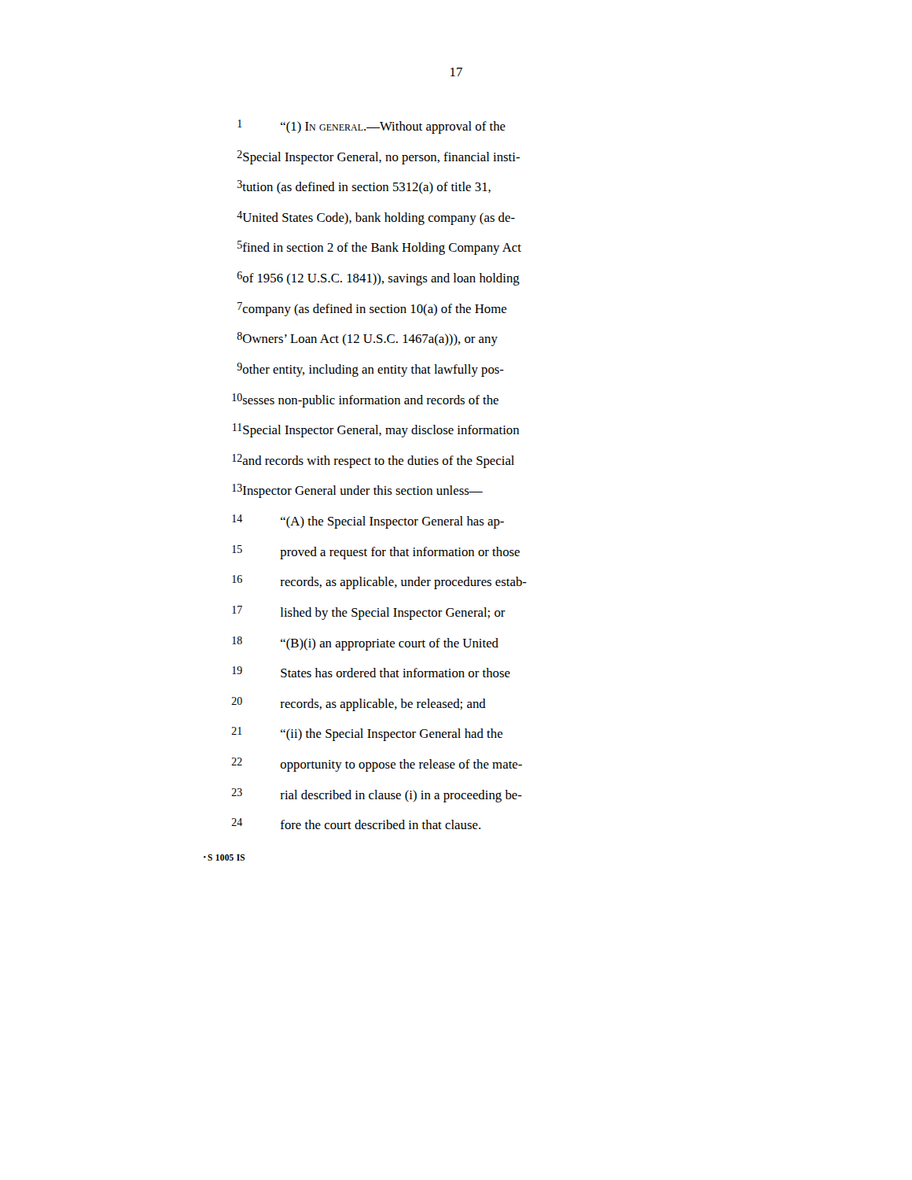17
| 1 | “(1) In general. —Without approval of the |
| 2 | Special Inspector General, no person, financial insti- |
| 3 | tution (as defined in section 5312(a) of title 31, |
| 4 | United States Code), bank holding company (as de- |
| 5 | fined in section 2 of the Bank Holding Company Act |
| 6 | of 1956 (12 U.S.C. 1841)), savings and loan holding |
| 7 | company (as defined in section 10(a) of the Home |
| 8 | Owners’ Loan Act (12 U.S.C. 1467a(a))), or any |
| 9 | other entity, including an entity that lawfully pos- |
| 10 | sesses non-public information and records of the |
| 11 | Special Inspector General, may disclose information |
| 12 | and records with respect to the duties of the Special |
| 13 | Inspector General under this section unless— |
| 14 | “(A) the Special Inspector General has ap- |
| 15 | proved a request for that information or those |
| 16 | records, as applicable, under procedures estab- |
| 17 | lished by the Special Inspector General; or |
| 18 | “(B)(i) an appropriate court of the United |
| 19 | States has ordered that information or those |
| 20 | records, as applicable, be released; and |
| 21 | “(ii) the Special Inspector General had the |
| 22 | opportunity to oppose the release of the mate- |
| 23 | rial described in clause (i) in a proceeding be- |
| 24 | fore the court described in that clause. |
•S 1005 IS